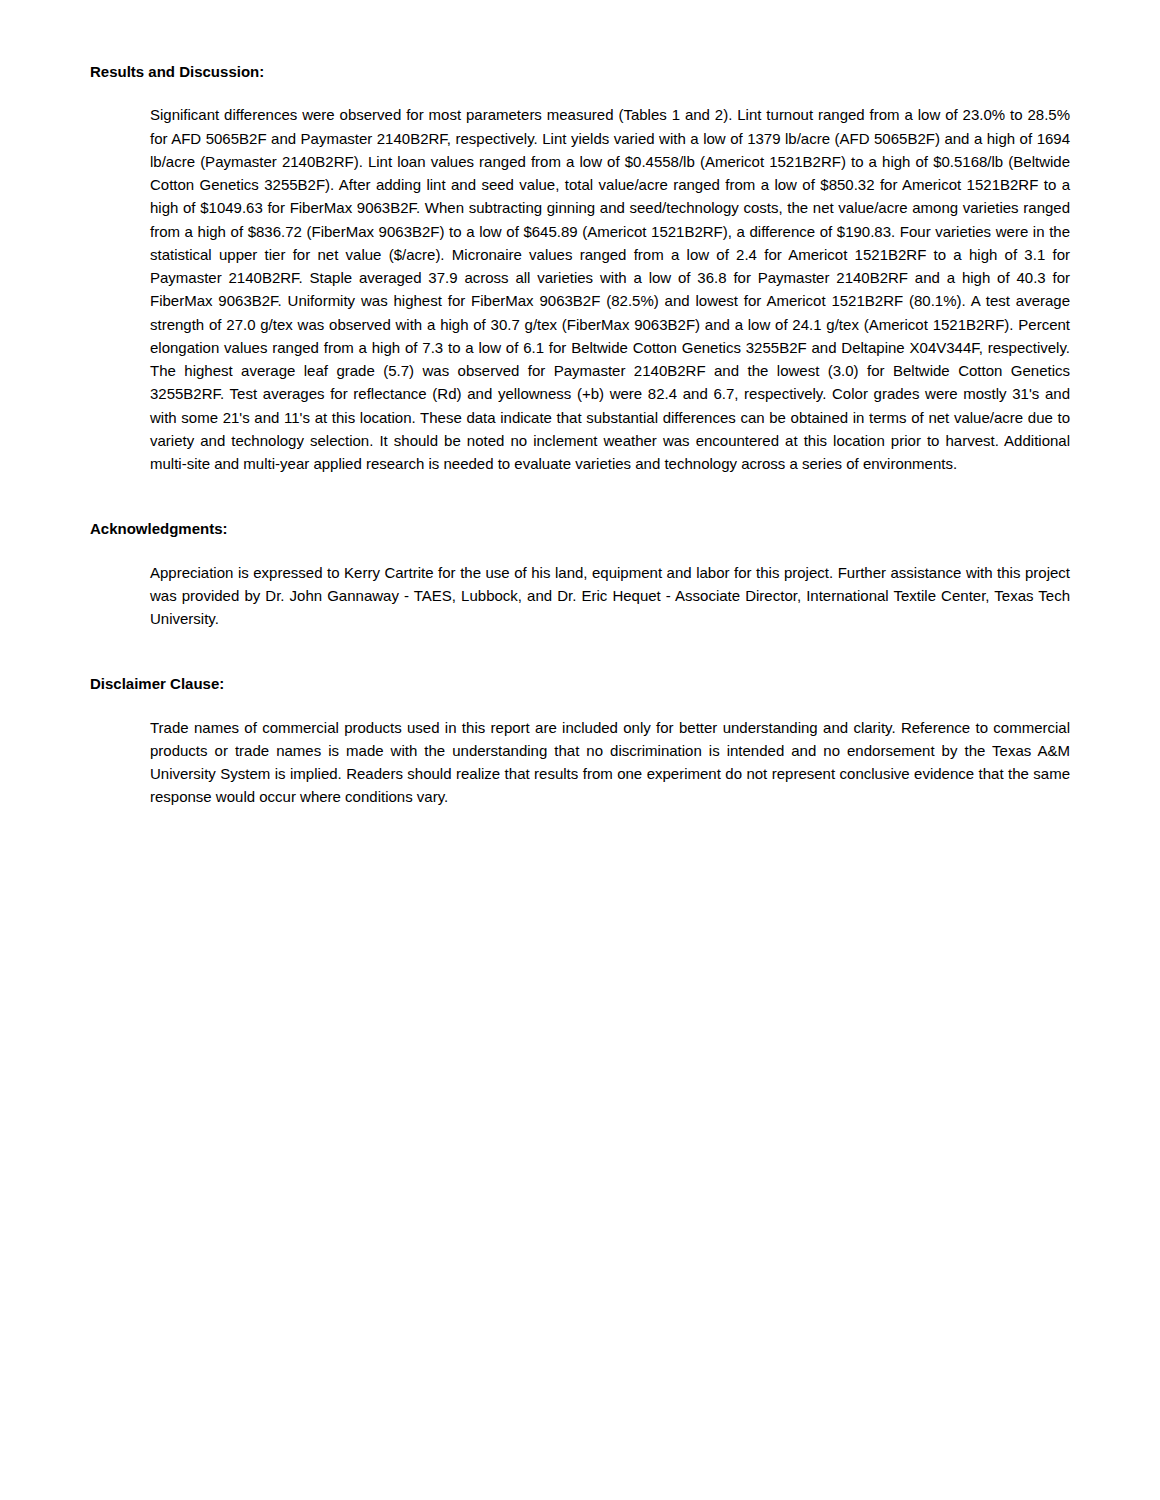Results and Discussion:
Significant differences were observed for most parameters measured (Tables 1 and 2). Lint turnout ranged from a low of 23.0% to 28.5% for AFD 5065B2F and Paymaster 2140B2RF, respectively. Lint yields varied with a low of 1379 lb/acre (AFD 5065B2F) and a high of 1694 lb/acre (Paymaster 2140B2RF). Lint loan values ranged from a low of $0.4558/lb (Americot 1521B2RF) to a high of $0.5168/lb (Beltwide Cotton Genetics 3255B2F). After adding lint and seed value, total value/acre ranged from a low of $850.32 for Americot 1521B2RF to a high of $1049.63 for FiberMax 9063B2F. When subtracting ginning and seed/technology costs, the net value/acre among varieties ranged from a high of $836.72 (FiberMax 9063B2F) to a low of $645.89 (Americot 1521B2RF), a difference of $190.83. Four varieties were in the statistical upper tier for net value ($/acre). Micronaire values ranged from a low of 2.4 for Americot 1521B2RF to a high of 3.1 for Paymaster 2140B2RF. Staple averaged 37.9 across all varieties with a low of 36.8 for Paymaster 2140B2RF and a high of 40.3 for FiberMax 9063B2F. Uniformity was highest for FiberMax 9063B2F (82.5%) and lowest for Americot 1521B2RF (80.1%). A test average strength of 27.0 g/tex was observed with a high of 30.7 g/tex (FiberMax 9063B2F) and a low of 24.1 g/tex (Americot 1521B2RF). Percent elongation values ranged from a high of 7.3 to a low of 6.1 for Beltwide Cotton Genetics 3255B2F and Deltapine X04V344F, respectively. The highest average leaf grade (5.7) was observed for Paymaster 2140B2RF and the lowest (3.0) for Beltwide Cotton Genetics 3255B2RF. Test averages for reflectance (Rd) and yellowness (+b) were 82.4 and 6.7, respectively. Color grades were mostly 31's and with some 21's and 11's at this location. These data indicate that substantial differences can be obtained in terms of net value/acre due to variety and technology selection. It should be noted no inclement weather was encountered at this location prior to harvest. Additional multi-site and multi-year applied research is needed to evaluate varieties and technology across a series of environments.
Acknowledgments:
Appreciation is expressed to Kerry Cartrite for the use of his land, equipment and labor for this project. Further assistance with this project was provided by Dr. John Gannaway - TAES, Lubbock, and Dr. Eric Hequet - Associate Director, International Textile Center, Texas Tech University.
Disclaimer Clause:
Trade names of commercial products used in this report are included only for better understanding and clarity. Reference to commercial products or trade names is made with the understanding that no discrimination is intended and no endorsement by the Texas A&M University System is implied. Readers should realize that results from one experiment do not represent conclusive evidence that the same response would occur where conditions vary.